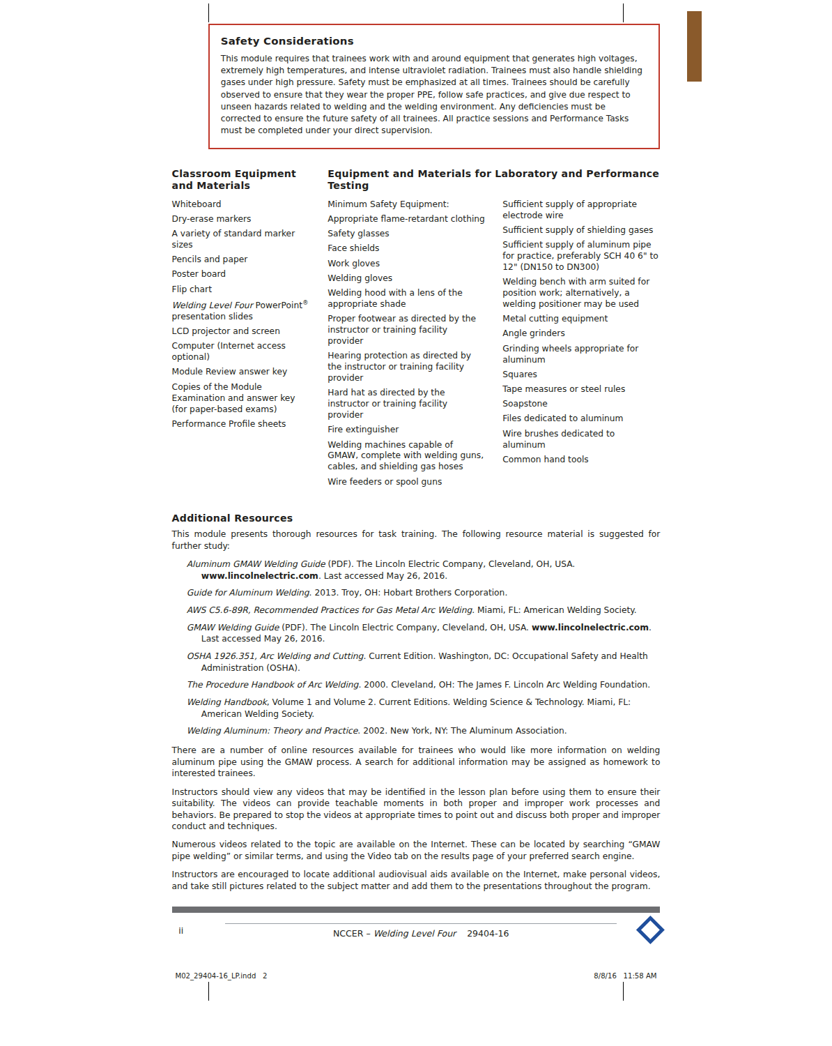Safety Considerations
This module requires that trainees work with and around equipment that generates high voltages, extremely high temperatures, and intense ultraviolet radiation. Trainees must also handle shielding gases under high pressure. Safety must be emphasized at all times. Trainees should be carefully observed to ensure that they wear the proper PPE, follow safe practices, and give due respect to unseen hazards related to welding and the welding environment. Any deficiencies must be corrected to ensure the future safety of all trainees. All practice sessions and Performance Tasks must be completed under your direct supervision.
Classroom Equipment and Materials
Whiteboard
Dry-erase markers
A variety of standard marker sizes
Pencils and paper
Poster board
Flip chart
Welding Level Four PowerPoint® presentation slides
LCD projector and screen
Computer (Internet access optional)
Module Review answer key
Copies of the Module Examination and answer key (for paper-based exams)
Performance Profile sheets
Equipment and Materials for Laboratory and Performance Testing
Minimum Safety Equipment:
Appropriate flame-retardant clothing
Safety glasses
Face shields
Work gloves
Welding gloves
Welding hood with a lens of the appropriate shade
Proper footwear as directed by the instructor or training facility provider
Hearing protection as directed by the instructor or training facility provider
Hard hat as directed by the instructor or training facility provider
Fire extinguisher
Welding machines capable of GMAW, complete with welding guns, cables, and shielding gas hoses
Wire feeders or spool guns
Sufficient supply of appropriate electrode wire
Sufficient supply of shielding gases
Sufficient supply of aluminum pipe for practice, preferably SCH 40 6" to 12" (DN150 to DN300)
Welding bench with arm suited for position work; alternatively, a welding positioner may be used
Metal cutting equipment
Angle grinders
Grinding wheels appropriate for aluminum
Squares
Tape measures or steel rules
Soapstone
Files dedicated to aluminum
Wire brushes dedicated to aluminum
Common hand tools
Additional Resources
This module presents thorough resources for task training. The following resource material is suggested for further study:
Aluminum GMAW Welding Guide (PDF). The Lincoln Electric Company, Cleveland, OH, USA. www.lincolnelectric.com. Last accessed May 26, 2016.
Guide for Aluminum Welding. 2013. Troy, OH: Hobart Brothers Corporation.
AWS C5.6-89R, Recommended Practices for Gas Metal Arc Welding. Miami, FL: American Welding Society.
GMAW Welding Guide (PDF). The Lincoln Electric Company, Cleveland, OH, USA. www.lincolnelectric.com. Last accessed May 26, 2016.
OSHA 1926.351, Arc Welding and Cutting. Current Edition. Washington, DC: Occupational Safety and Health Administration (OSHA).
The Procedure Handbook of Arc Welding. 2000. Cleveland, OH: The James F. Lincoln Arc Welding Foundation.
Welding Handbook, Volume 1 and Volume 2. Current Editions. Welding Science & Technology. Miami, FL: American Welding Society.
Welding Aluminum: Theory and Practice. 2002. New York, NY: The Aluminum Association.
There are a number of online resources available for trainees who would like more information on welding aluminum pipe using the GMAW process. A search for additional information may be assigned as homework to interested trainees.
Instructors should view any videos that may be identified in the lesson plan before using them to ensure their suitability. The videos can provide teachable moments in both proper and improper work processes and behaviors. Be prepared to stop the videos at appropriate times to point out and discuss both proper and improper conduct and techniques.
Numerous videos related to the topic are available on the Internet. These can be located by searching “GMAW pipe welding” or similar terms, and using the Video tab on the results page of your preferred search engine.
Instructors are encouraged to locate additional audiovisual aids available on the Internet, make personal videos, and take still pictures related to the subject matter and add them to the presentations throughout the program.
ii
NCCER – Welding Level Four 29404-16
M02_29404-16_LP.indd 2 8/8/16 11:58 AM